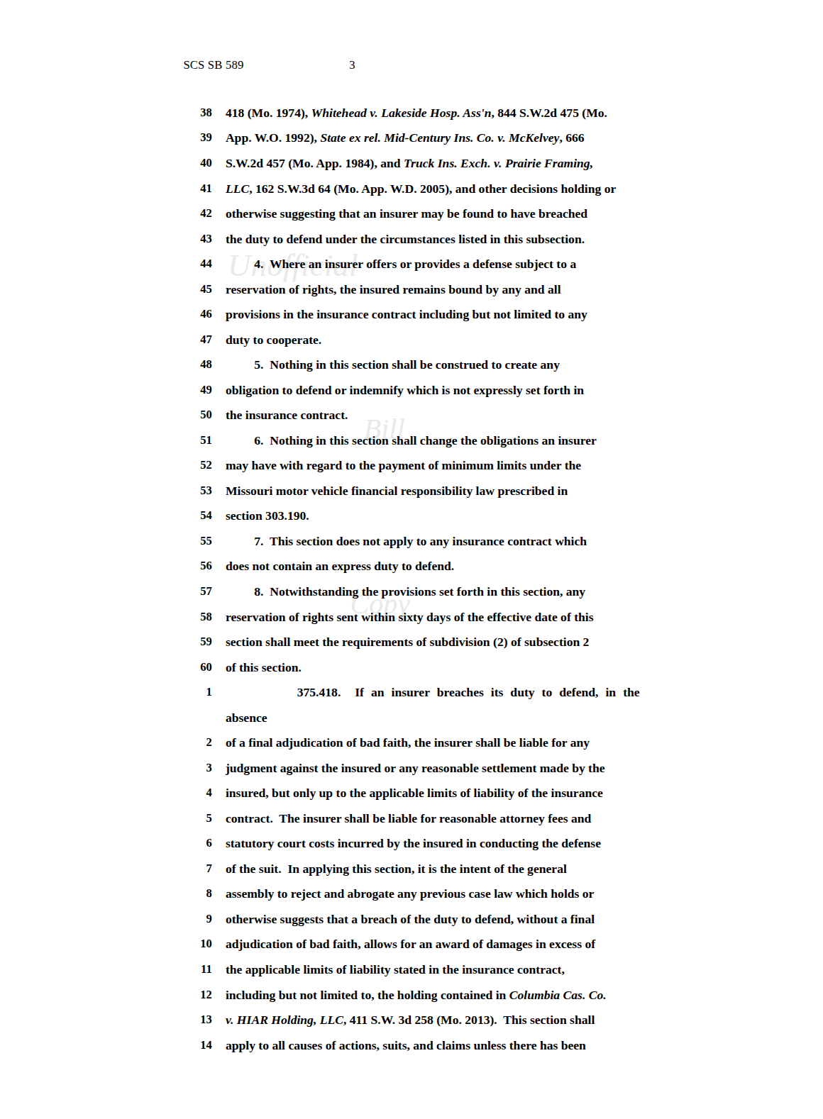Unofficial
Bill
Copy
SCS SB 589 3
418 (Mo. 1974), Whitehead v. Lakeside Hosp. Ass'n, 844 S.W.2d 475 (Mo.
App. W.O. 1992), State ex rel. Mid-Century Ins. Co. v. McKelvey, 666
S.W.2d 457 (Mo. App. 1984), and Truck Ins. Exch. v. Prairie Framing,
LLC, 162 S.W.3d 64 (Mo. App. W.D. 2005), and other decisions holding or
otherwise suggesting that an insurer may be found to have breached
the duty to defend under the circumstances listed in this subsection.
4. Where an insurer offers or provides a defense subject to a
reservation of rights, the insured remains bound by any and all
provisions in the insurance contract including but not limited to any
duty to cooperate.
5. Nothing in this section shall be construed to create any
obligation to defend or indemnify which is not expressly set forth in
the insurance contract.
6. Nothing in this section shall change the obligations an insurer
may have with regard to the payment of minimum limits under the
Missouri motor vehicle financial responsibility law prescribed in
section 303.190.
7. This section does not apply to any insurance contract which
does not contain an express duty to defend.
8. Notwithstanding the provisions set forth in this section, any
reservation of rights sent within sixty days of the effective date of this
section shall meet the requirements of subdivision (2) of subsection 2
of this section.
375.418. If an insurer breaches its duty to defend, in the absence
of a final adjudication of bad faith, the insurer shall be liable for any
judgment against the insured or any reasonable settlement made by the
insured, but only up to the applicable limits of liability of the insurance
contract. The insurer shall be liable for reasonable attorney fees and
statutory court costs incurred by the insured in conducting the defense
of the suit. In applying this section, it is the intent of the general
assembly to reject and abrogate any previous case law which holds or
otherwise suggests that a breach of the duty to defend, without a final
adjudication of bad faith, allows for an award of damages in excess of
the applicable limits of liability stated in the insurance contract,
including but not limited to, the holding contained in Columbia Cas. Co.
v. HIAR Holding, LLC, 411 S.W. 3d 258 (Mo. 2013). This section shall
apply to all causes of actions, suits, and claims unless there has been